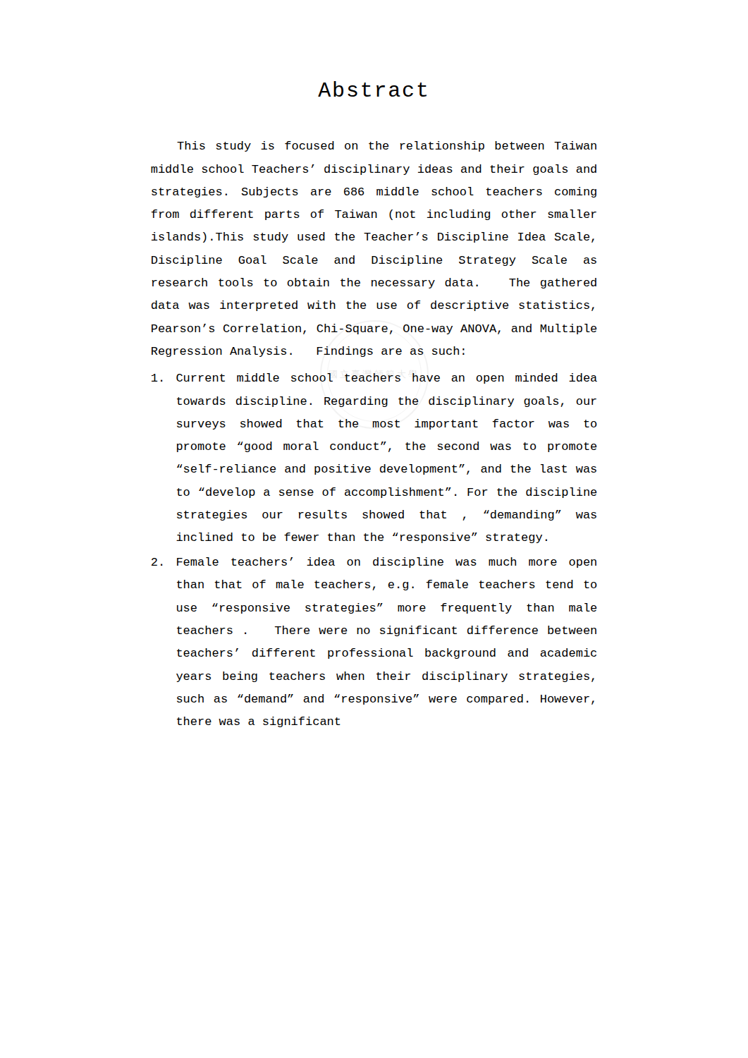國立臺灣師範大學
Abstract
This study is focused on the relationship between Taiwan middle school Teachers’ disciplinary ideas and their goals and strategies. Subjects are 686 middle school teachers coming from different parts of Taiwan (not including other smaller islands).This study used the Teacher’s Discipline Idea Scale, Discipline Goal Scale and Discipline Strategy Scale as research tools to obtain the necessary data. The gathered data was interpreted with the use of descriptive statistics, Pearson’s Correlation, Chi-Square, One-way ANOVA, and Multiple Regression Analysis. Findings are as such:
Current middle school teachers have an open minded idea towards discipline. Regarding the disciplinary goals, our surveys showed that the most important factor was to promote “good moral conduct”, the second was to promote “self-reliance and positive development”, and the last was to “develop a sense of accomplishment”. For the discipline strategies our results showed that , “demanding” was inclined to be fewer than the “responsive” strategy.
Female teachers’ idea on discipline was much more open than that of male teachers, e.g. female teachers tend to use “responsive strategies” more frequently than male teachers . There were no significant difference between teachers’ different professional background and academic years being teachers when their disciplinary strategies, such as “demand” and “responsive” were compared. However, there was a significant